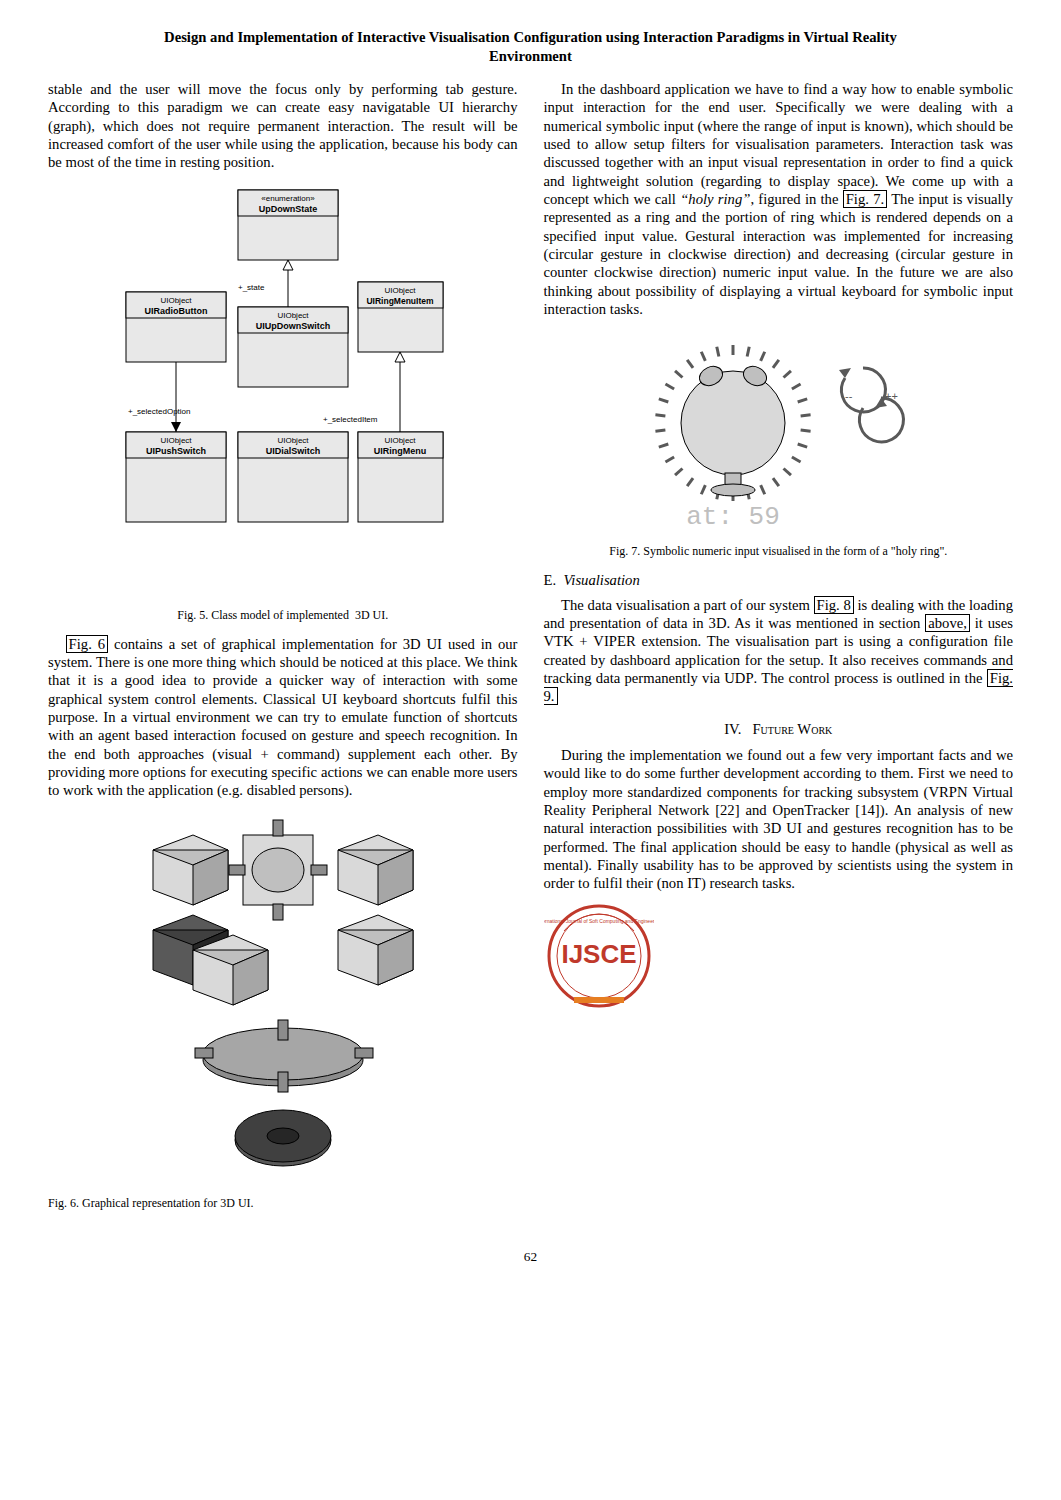Design and Implementation of Interactive Visualisation Configuration using Interaction Paradigms in Virtual Reality
Environment
stable and the user will move the focus only by performing tab gesture. According to this paradigm we can create easy navigatable UI hierarchy (graph), which does not require permanent interaction. The result will be increased comfort of the user while using the application, because his body can be most of the time in resting position.
«enumeration» UpDownState UIObject UIRadioButton UIObject UIUpDownSwitch UIObject UIRingMenuItem UIObject UIPushSwitch UIObject UIDialSwitch UIObject UIRingMenu +_state +_selectedItem +_selectedOption
Fig. 5. Class model of implemented 3D UI.
Fig. 6 contains a set of graphical implementation for 3D UI used in our system. There is one more thing which should be noticed at this place. We think that it is a good idea to provide a quicker way of interaction with some graphical system control elements. Classical UI keyboard shortcuts fulfil this purpose. In a virtual environment we can try to emulate function of shortcuts with an agent based interaction focused on gesture and speech recognition. In the end both approaches (visual + command) supplement each other. By providing more options for executing specific actions we can enable more users to work with the application (e.g. disabled persons).
Fig. 6. Graphical representation for 3D UI.
In the dashboard application we have to find a way how to enable symbolic input interaction for the end user. Specifically we were dealing with a numerical symbolic input (where the range of input is known), which should be used to allow setup filters for visualisation parameters. Interaction task was discussed together with an input visual representation in order to find a quick and lightweight solution (regarding to display space). We come up with a concept which we call “holy ring”, figured in the Fig. 7. The input is visually represented as a ring and the portion of ring which is rendered depends on a specified input value. Gestural interaction was implemented for increasing (circular gesture in clockwise direction) and decreasing (circular gesture in counter clockwise direction) numeric input value. In the future we are also thinking about possibility of displaying a virtual keyboard for symbolic input interaction tasks.
-- ++ at: 59
Fig. 7. Symbolic numeric input visualised in the form of a "holy ring".
E. Visualisation
The data visualisation a part of our system Fig. 8 is dealing with the loading and presentation of data in 3D. As it was mentioned in section above, it uses VTK + VIPER extension. The visualisation part is using a configuration file created by dashboard application for the setup. It also receives commands and tracking data permanently via UDP. The control process is outlined in the Fig. 9.
IV. Future Work
During the implementation we found out a few very important facts and we would like to do some further development according to them. First we need to employ more standardized components for tracking subsystem (VRPN Virtual Reality Peripheral Network [22] and OpenTracker [14]). An analysis of new natural interaction possibilities with 3D UI and gestures recognition has to be performed. The final application should be easy to handle (physical as well as mental). Finally usability has to be approved by scientists using the system in order to fulfil their (non IT) research tasks.
IJSCE International Journal of Soft Computing and Engineering
62